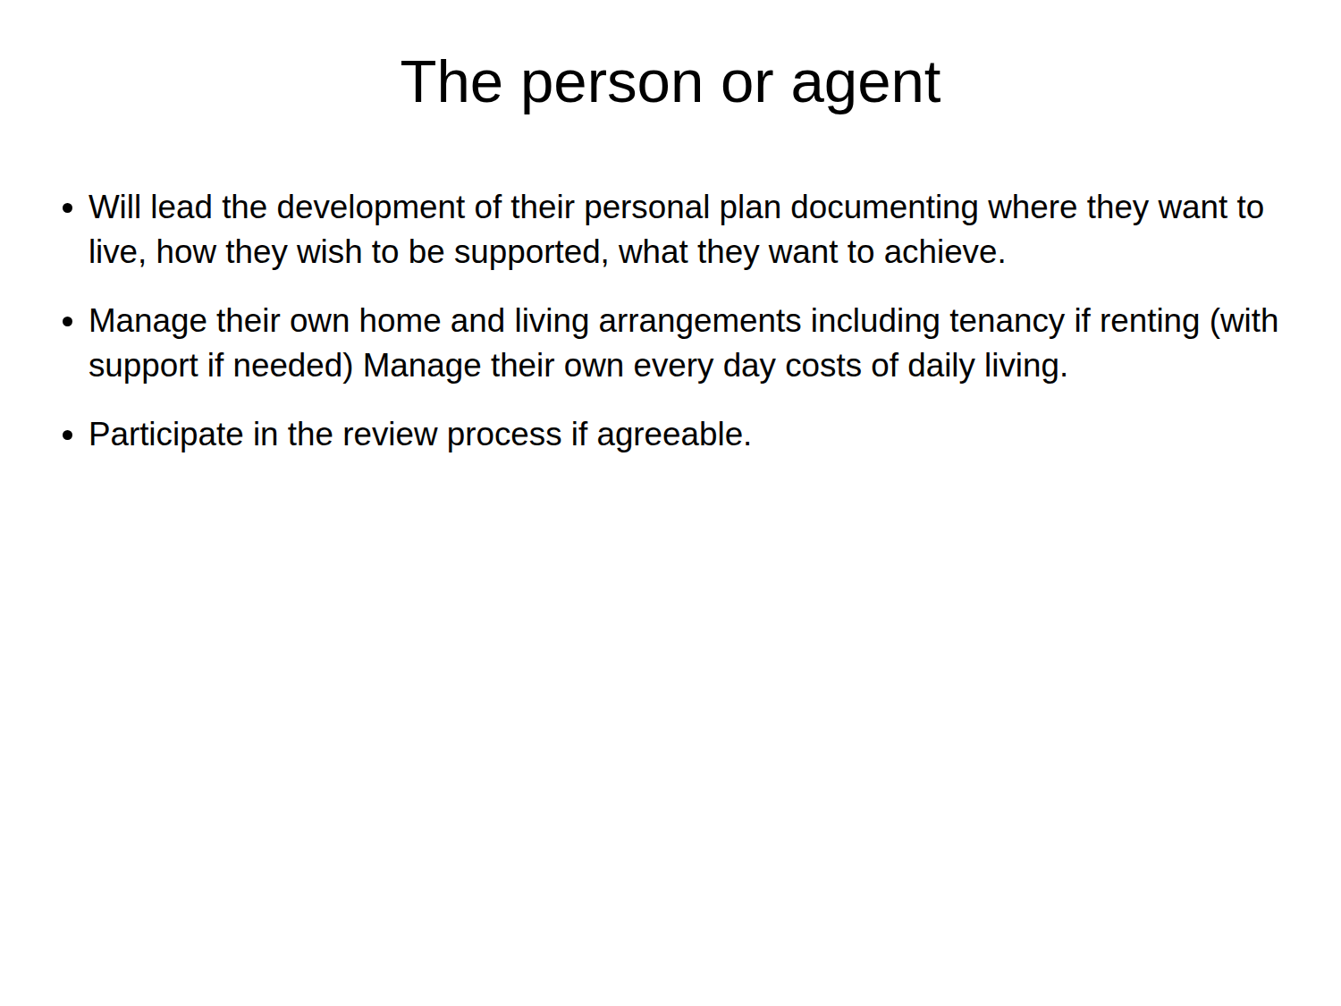The person or agent
Will lead the development of their personal plan documenting where they want to live, how they wish to be supported, what they want to achieve.
Manage their own home and living arrangements including tenancy if renting (with support if needed) Manage their own every day costs of daily living.
Participate in the review process if agreeable.